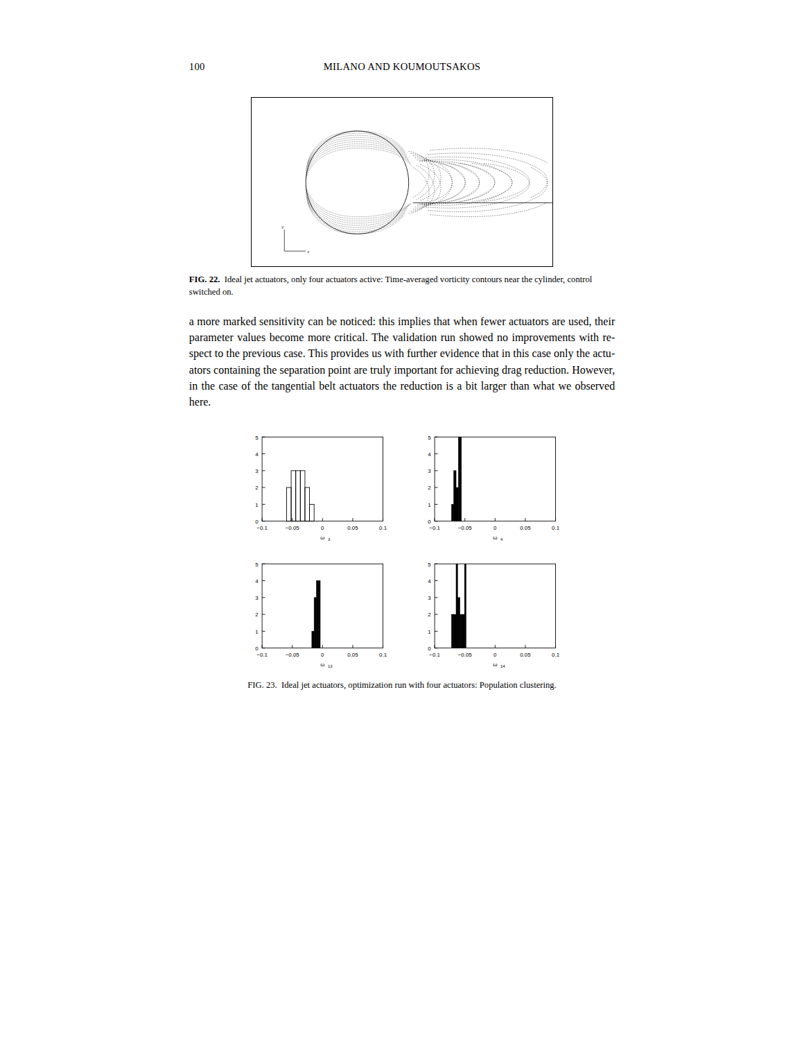100 MILANO AND KOUMOUTSAKOS
y x
FIG. 22. Ideal jet actuators, only four actuators active: Time-averaged vorticity contours near the cylinder, control switched on.
a more marked sensitivity can be noticed: this implies that when fewer actuators are used, their parameter values become more critical. The validation run showed no improvements with respect to the previous case. This provides us with further evidence that in this case only the actuators containing the separation point are truly important for achieving drag reduction. However, in the case of the tangential belt actuators the reduction is a bit larger than what we observed here.
0 1 2 3 4 5 −0.1 −0.05 0 0.05 0.1 ω 3
0 1 2 3 4 5 −0.1 −0.05 0 0.05 0.1 ω 4
0 1 2 3 4 5 −0.1 −0.05 0 0.05 0.1 ω 13
0 1 2 3 4 5 −0.1 −0.05 0 0.05 0.1 ω 14
FIG. 23. Ideal jet actuators, optimization run with four actuators: Population clustering.